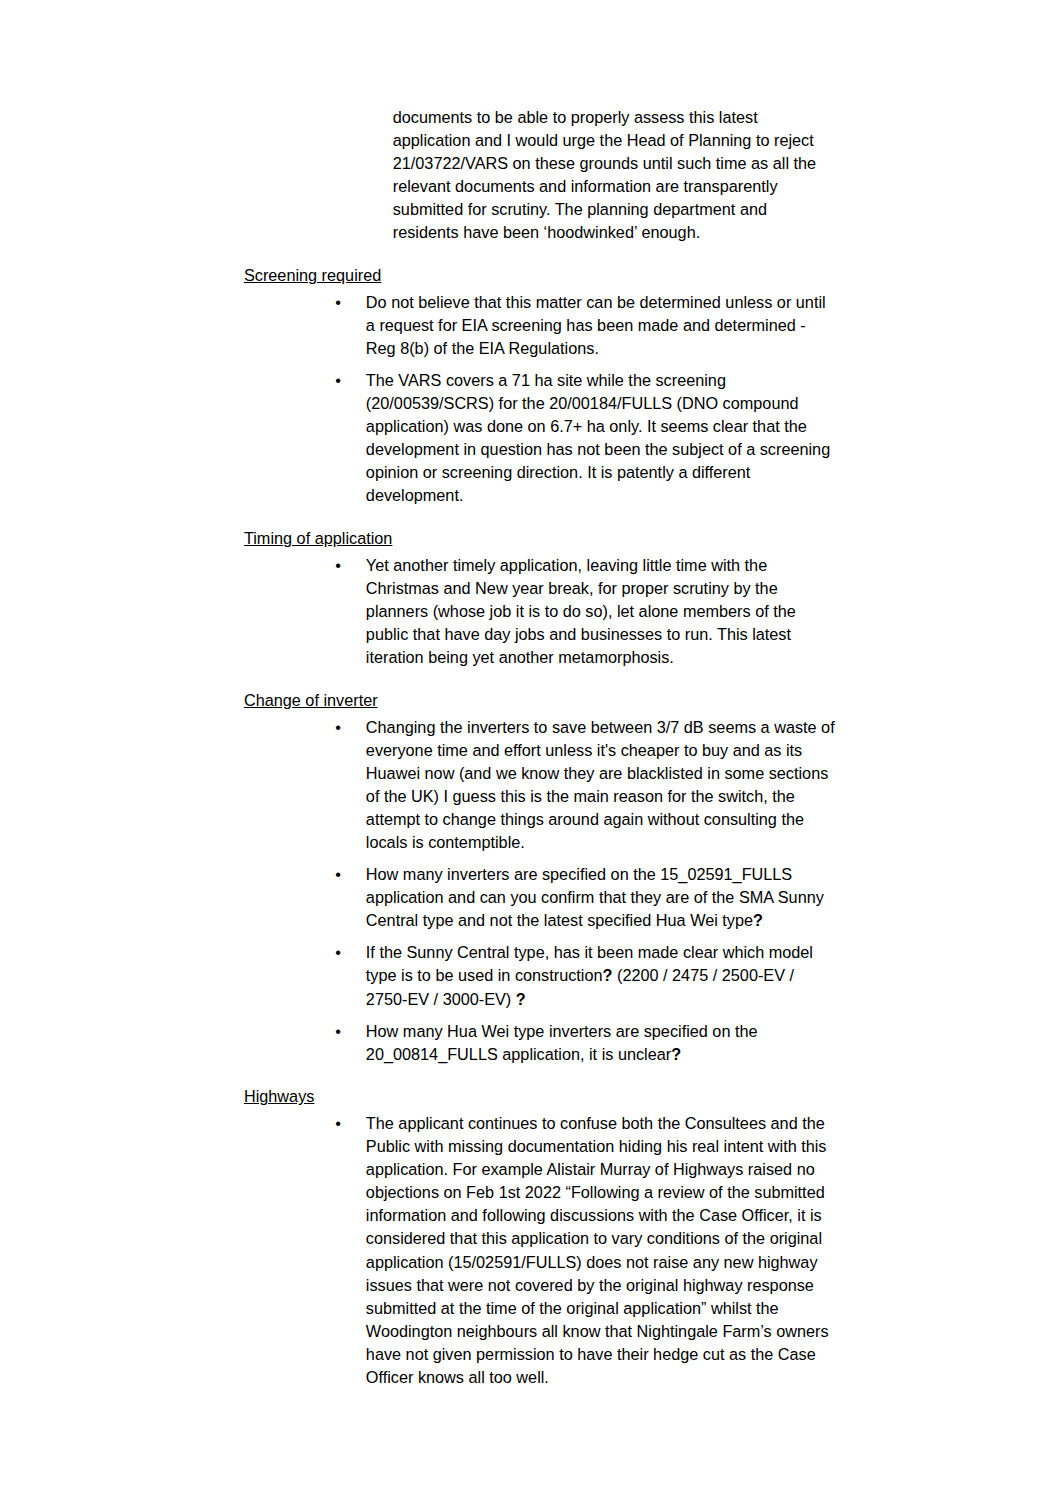documents to be able to properly assess this latest application and I would urge the Head of Planning to reject 21/03722/VARS on these grounds until such time as all the relevant documents and information are transparently submitted for scrutiny. The planning department and residents have been ‘hoodwinked’ enough.
Screening required
Do not believe that this matter can be determined unless or until a request for EIA screening has been made and determined - Reg 8(b) of the EIA Regulations.
The VARS covers a 71 ha site while the screening (20/00539/SCRS) for the 20/00184/FULLS (DNO compound application) was done on 6.7+ ha only. It seems clear that the development in question has not been the subject of a screening opinion or screening direction. It is patently a different development.
Timing of application
Yet another timely application, leaving little time with the Christmas and New year break, for proper scrutiny by the planners (whose job it is to do so), let alone members of the public that have day jobs and businesses to run. This latest iteration being yet another metamorphosis.
Change of inverter
Changing the inverters to save between 3/7 dB seems a waste of everyone time and effort unless it's cheaper to buy and as its Huawei now (and we know they are blacklisted in some sections of the UK) I guess this is the main reason for the switch, the attempt to change things around again without consulting the locals is contemptible.
How many inverters are specified on the 15_02591_FULLS application and can you confirm that they are of the SMA Sunny Central type and not the latest specified Hua Wei type?
If the Sunny Central type, has it been made clear which model type is to be used in construction? (2200 / 2475 / 2500-EV / 2750-EV / 3000-EV) ?
How many Hua Wei type inverters are specified on the 20_00814_FULLS application, it is unclear?
Highways
The applicant continues to confuse both the Consultees and the Public with missing documentation hiding his real intent with this application. For example Alistair Murray of Highways raised no objections on Feb 1st 2022 “Following a review of the submitted information and following discussions with the Case Officer, it is considered that this application to vary conditions of the original application (15/02591/FULLS) does not raise any new highway issues that were not covered by the original highway response submitted at the time of the original application” whilst the Woodington neighbours all know that Nightingale Farm’s owners have not given permission to have their hedge cut as the Case Officer knows all too well.